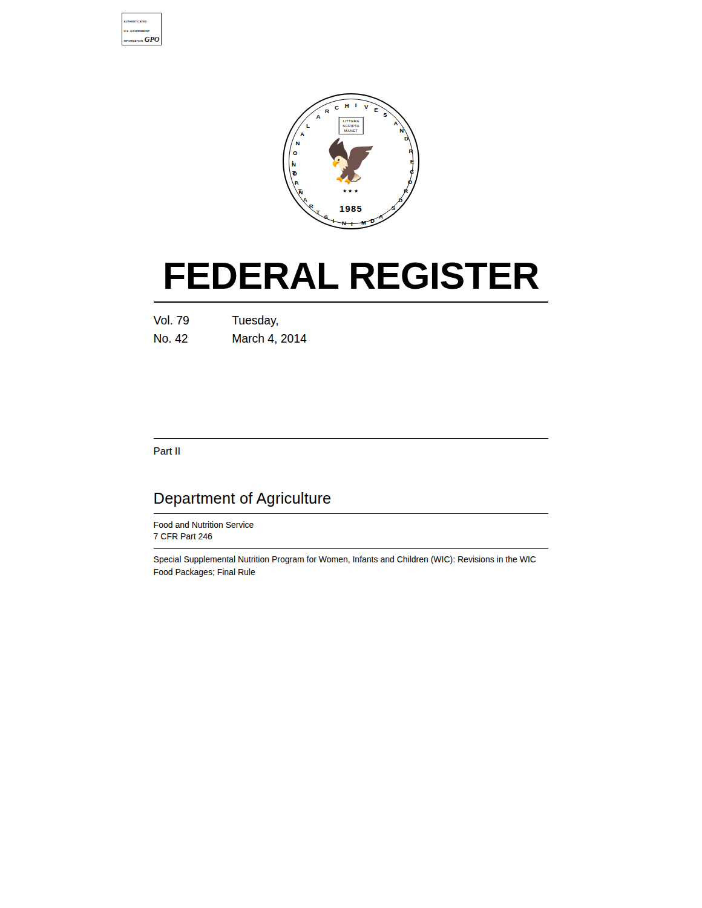AUTHENTICATED
U.S. GOVERNMENT
INFORMATION GPO
N A T I O N A L A R C H I V E S A N D R E C O R D S A D M I N I S T R A T I O N
LITTERA
SCRIPTA
MANET
🦅
★★★
1985
FEDERAL REGISTER
| Vol. 79 | Tuesday, |
| No. 42 | March 4, 2014 |
Part II
Department of Agriculture
Food and Nutrition Service
7 CFR Part 246
Special Supplemental Nutrition Program for Women, Infants and Children (WIC): Revisions in the WIC Food Packages; Final Rule